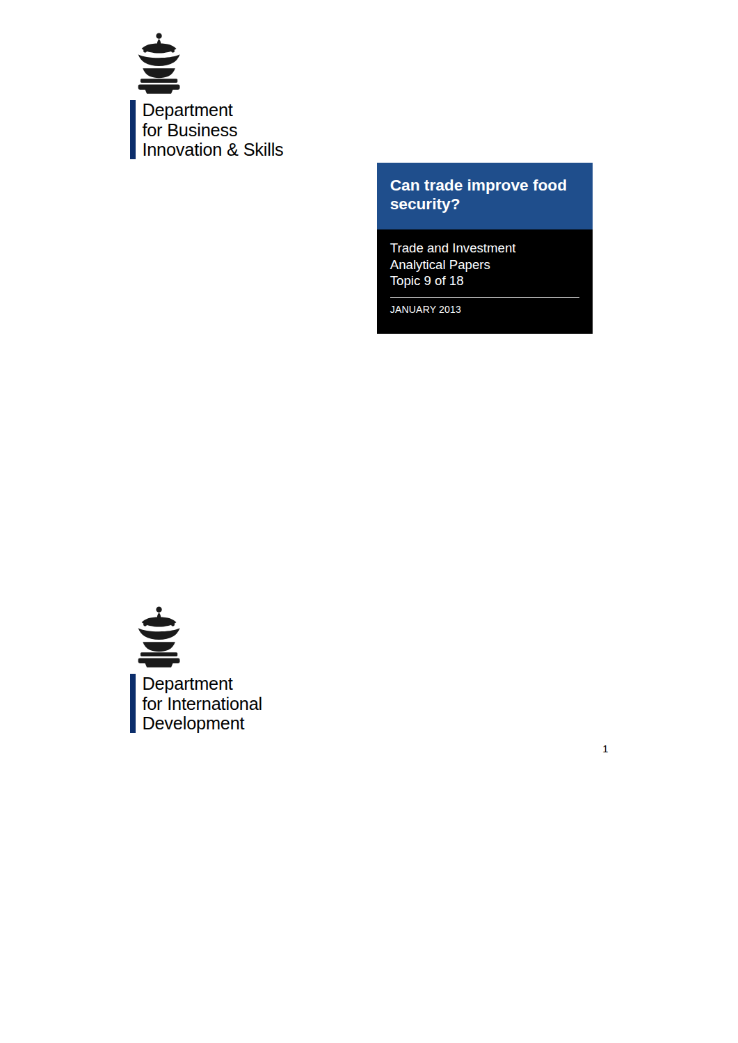Department for Business Innovation & Skills
Can trade improve food security?
Trade and Investment Analytical Papers Topic 9 of 18
JANUARY 2013
Department for International Development
1